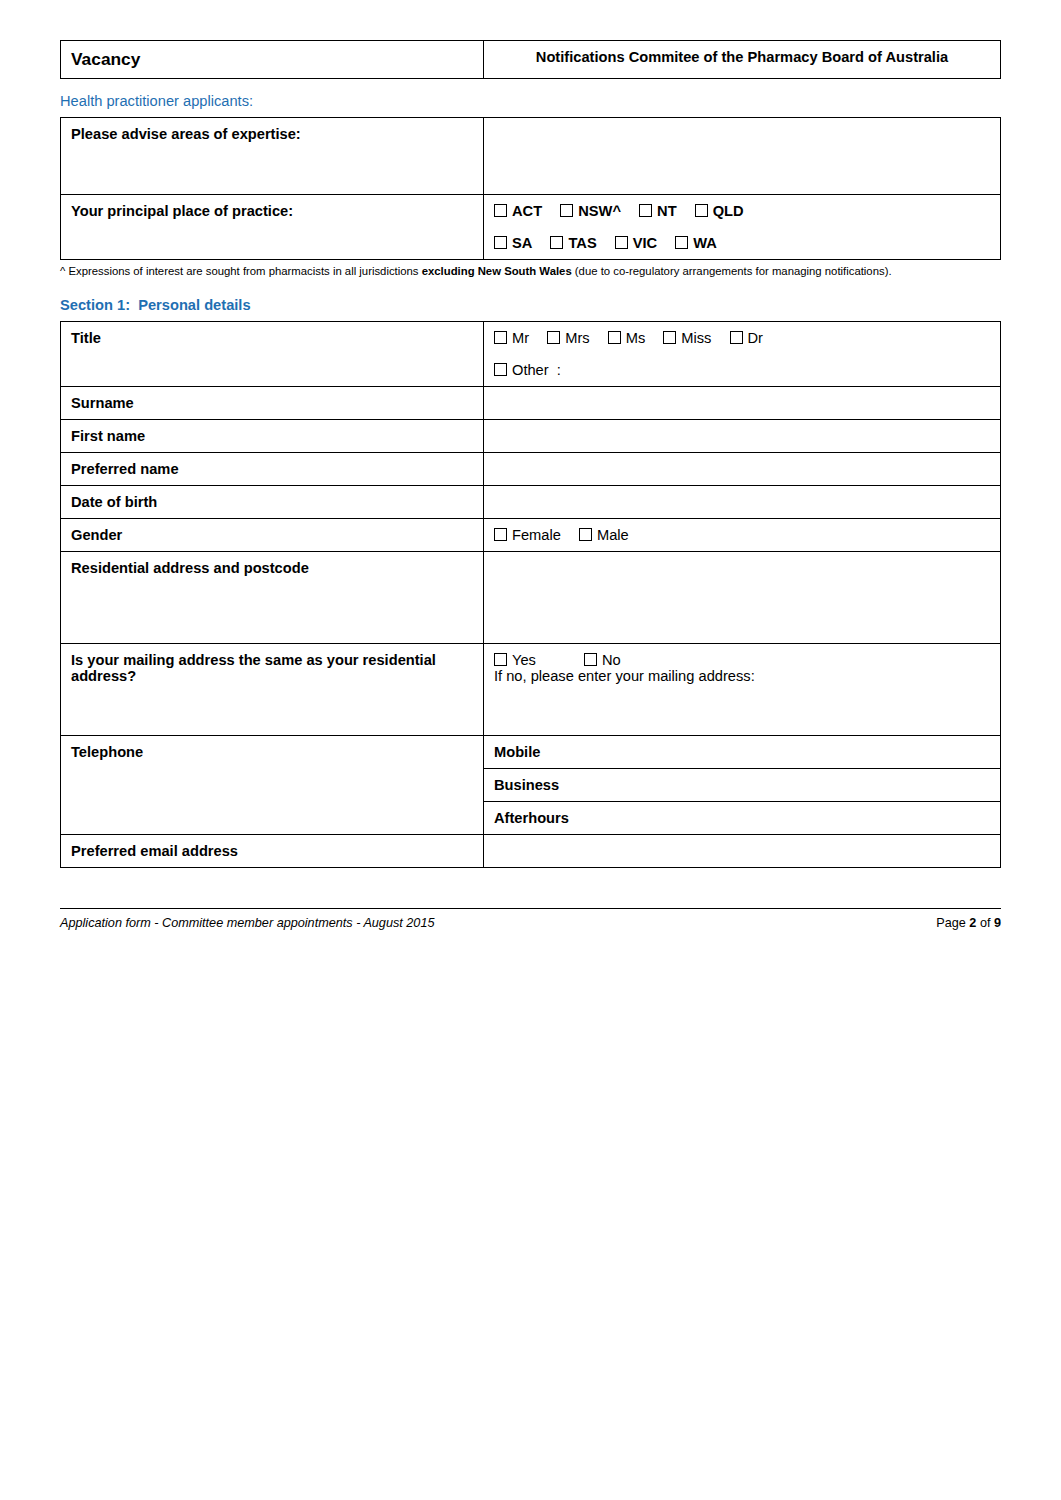| Vacancy | Notifications Commitee of the Pharmacy Board of Australia |
Health practitioner applicants:
| Please advise areas of expertise: | |
| Your principal place of practice: | ACT NSW^ NT QLD SA TAS VIC WA |
^ Expressions of interest are sought from pharmacists in all jurisdictions excluding New South Wales (due to co-regulatory arrangements for managing notifications).
Section 1: Personal details
| Title | Mr Mrs Ms Miss Dr Other : |
| Surname | |
| First name | |
| Preferred name | |
| Date of birth | |
| Gender | Female Male |
| Residential address and postcode | |
| Is your mailing address the same as your residential address? | Yes No If no, please enter your mailing address: |
| Telephone | Mobile |
| Business |
| Afterhours |
| Preferred email address | |
Application form - Committee member appointments - August 2015 Page 2 of 9